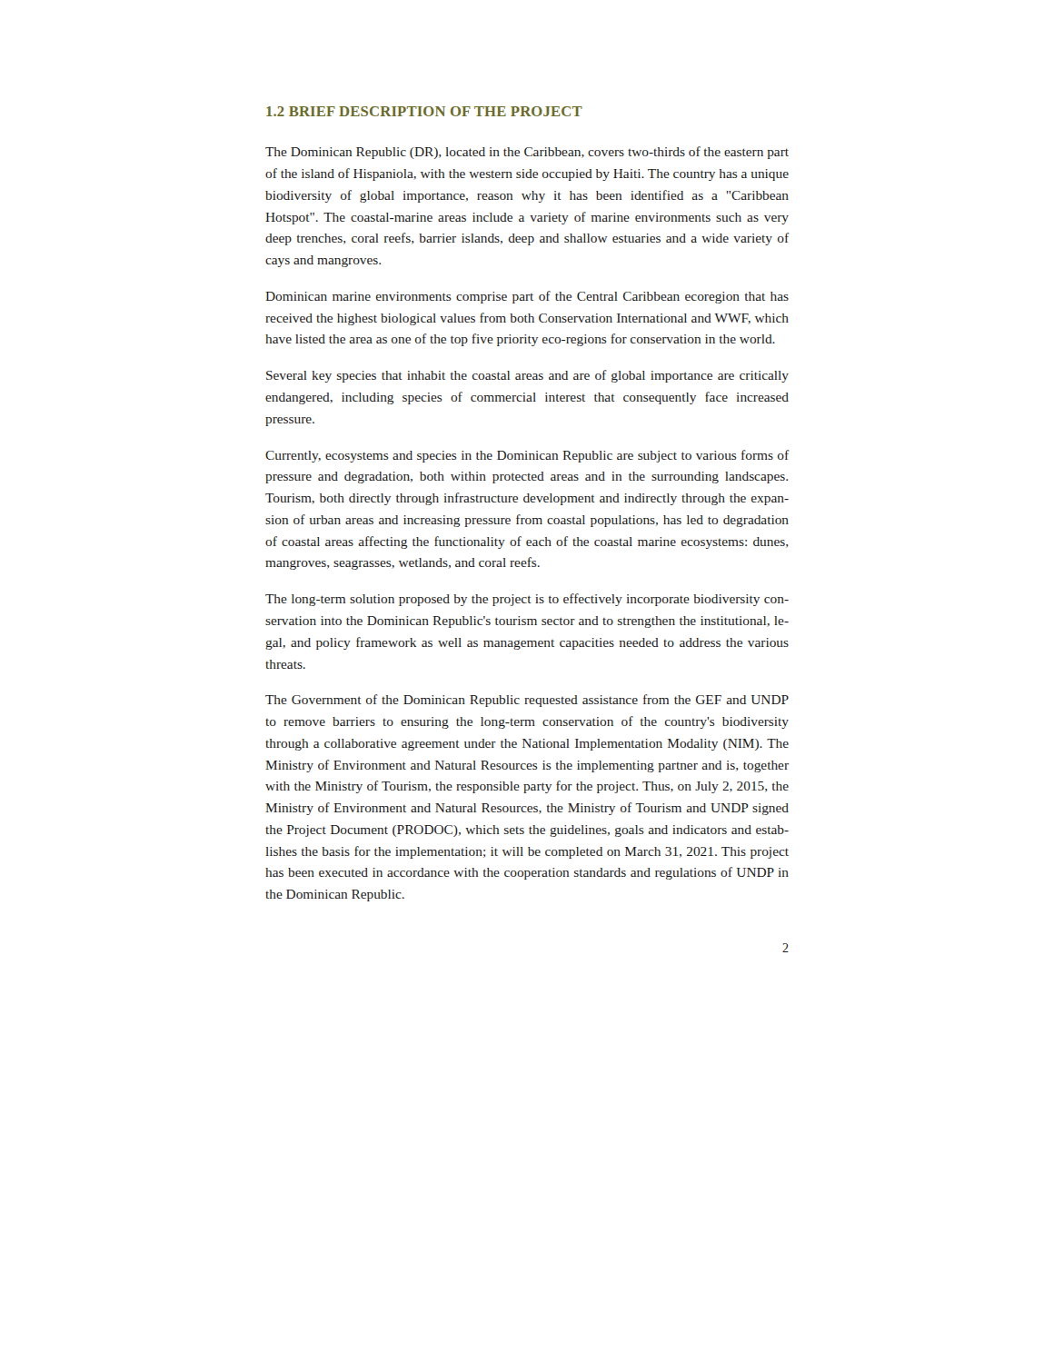1.2 Brief Description of the Project
The Dominican Republic (DR), located in the Caribbean, covers two-thirds of the eastern part of the island of Hispaniola, with the western side occupied by Haiti. The country has a unique biodiversity of global importance, reason why it has been identified as a "Caribbean Hotspot". The coastal-marine areas include a variety of marine environments such as very deep trenches, coral reefs, barrier islands, deep and shallow estuaries and a wide variety of cays and mangroves.
Dominican marine environments comprise part of the Central Caribbean ecoregion that has received the highest biological values from both Conservation International and WWF, which have listed the area as one of the top five priority eco-regions for conservation in the world.
Several key species that inhabit the coastal areas and are of global importance are critically endangered, including species of commercial interest that consequently face increased pressure.
Currently, ecosystems and species in the Dominican Republic are subject to various forms of pressure and degradation, both within protected areas and in the surrounding landscapes. Tourism, both directly through infrastructure development and indirectly through the expansion of urban areas and increasing pressure from coastal populations, has led to degradation of coastal areas affecting the functionality of each of the coastal marine ecosystems: dunes, mangroves, seagrasses, wetlands, and coral reefs.
The long-term solution proposed by the project is to effectively incorporate biodiversity conservation into the Dominican Republic's tourism sector and to strengthen the institutional, legal, and policy framework as well as management capacities needed to address the various threats.
The Government of the Dominican Republic requested assistance from the GEF and UNDP to remove barriers to ensuring the long-term conservation of the country's biodiversity through a collaborative agreement under the National Implementation Modality (NIM). The Ministry of Environment and Natural Resources is the implementing partner and is, together with the Ministry of Tourism, the responsible party for the project. Thus, on July 2, 2015, the Ministry of Environment and Natural Resources, the Ministry of Tourism and UNDP signed the Project Document (PRODOC), which sets the guidelines, goals and indicators and establishes the basis for the implementation; it will be completed on March 31, 2021. This project has been executed in accordance with the cooperation standards and regulations of UNDP in the Dominican Republic.
2